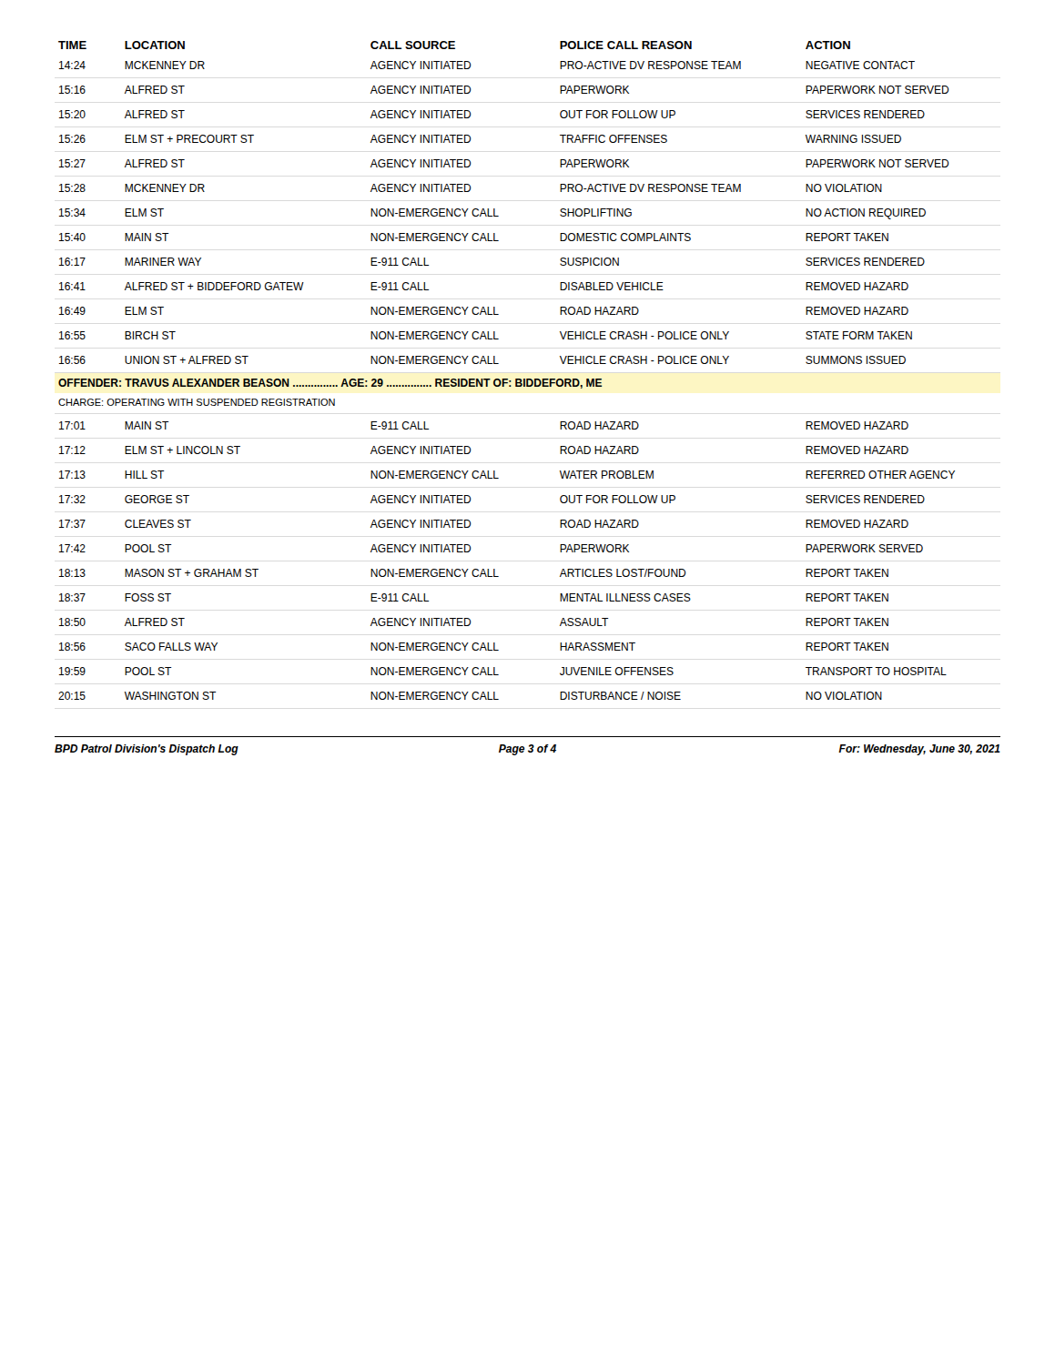| TIME | LOCATION | CALL SOURCE | POLICE CALL REASON | ACTION |
| --- | --- | --- | --- | --- |
| 14:24 | MCKENNEY DR | AGENCY INITIATED | PRO-ACTIVE DV RESPONSE TEAM | NEGATIVE CONTACT |
| 15:16 | ALFRED ST | AGENCY INITIATED | PAPERWORK | PAPERWORK NOT SERVED |
| 15:20 | ALFRED ST | AGENCY INITIATED | OUT FOR FOLLOW UP | SERVICES RENDERED |
| 15:26 | ELM ST + PRECOURT ST | AGENCY INITIATED | TRAFFIC OFFENSES | WARNING ISSUED |
| 15:27 | ALFRED ST | AGENCY INITIATED | PAPERWORK | PAPERWORK NOT SERVED |
| 15:28 | MCKENNEY DR | AGENCY INITIATED | PRO-ACTIVE DV RESPONSE TEAM | NO VIOLATION |
| 15:34 | ELM ST | NON-EMERGENCY CALL | SHOPLIFTING | NO ACTION REQUIRED |
| 15:40 | MAIN ST | NON-EMERGENCY CALL | DOMESTIC COMPLAINTS | REPORT TAKEN |
| 16:17 | MARINER WAY | E-911 CALL | SUSPICION | SERVICES RENDERED |
| 16:41 | ALFRED ST + BIDDEFORD GATEW | E-911 CALL | DISABLED VEHICLE | REMOVED HAZARD |
| 16:49 | ELM ST | NON-EMERGENCY CALL | ROAD HAZARD | REMOVED HAZARD |
| 16:55 | BIRCH ST | NON-EMERGENCY CALL | VEHICLE CRASH - POLICE ONLY | STATE FORM TAKEN |
| 16:56 | UNION ST + ALFRED ST | NON-EMERGENCY CALL | VEHICLE CRASH - POLICE ONLY | SUMMONS ISSUED |
| OFFENDER: TRAVUS ALEXANDER BEASON ............... AGE: 29 ............... RESIDENT OF: BIDDEFORD, ME |
| CHARGE: OPERATING WITH SUSPENDED REGISTRATION |
| 17:01 | MAIN ST | E-911 CALL | ROAD HAZARD | REMOVED HAZARD |
| 17:12 | ELM ST + LINCOLN ST | AGENCY INITIATED | ROAD HAZARD | REMOVED HAZARD |
| 17:13 | HILL ST | NON-EMERGENCY CALL | WATER PROBLEM | REFERRED OTHER AGENCY |
| 17:32 | GEORGE ST | AGENCY INITIATED | OUT FOR FOLLOW UP | SERVICES RENDERED |
| 17:37 | CLEAVES ST | AGENCY INITIATED | ROAD HAZARD | REMOVED HAZARD |
| 17:42 | POOL ST | AGENCY INITIATED | PAPERWORK | PAPERWORK SERVED |
| 18:13 | MASON ST + GRAHAM ST | NON-EMERGENCY CALL | ARTICLES LOST/FOUND | REPORT TAKEN |
| 18:37 | FOSS ST | E-911 CALL | MENTAL ILLNESS CASES | REPORT TAKEN |
| 18:50 | ALFRED ST | AGENCY INITIATED | ASSAULT | REPORT TAKEN |
| 18:56 | SACO FALLS WAY | NON-EMERGENCY CALL | HARASSMENT | REPORT TAKEN |
| 19:59 | POOL ST | NON-EMERGENCY CALL | JUVENILE OFFENSES | TRANSPORT TO HOSPITAL |
| 20:15 | WASHINGTON ST | NON-EMERGENCY CALL | DISTURBANCE / NOISE | NO VIOLATION |
BPD Patrol Division's Dispatch Log
Page 3 of 4
For: Wednesday, June 30, 2021